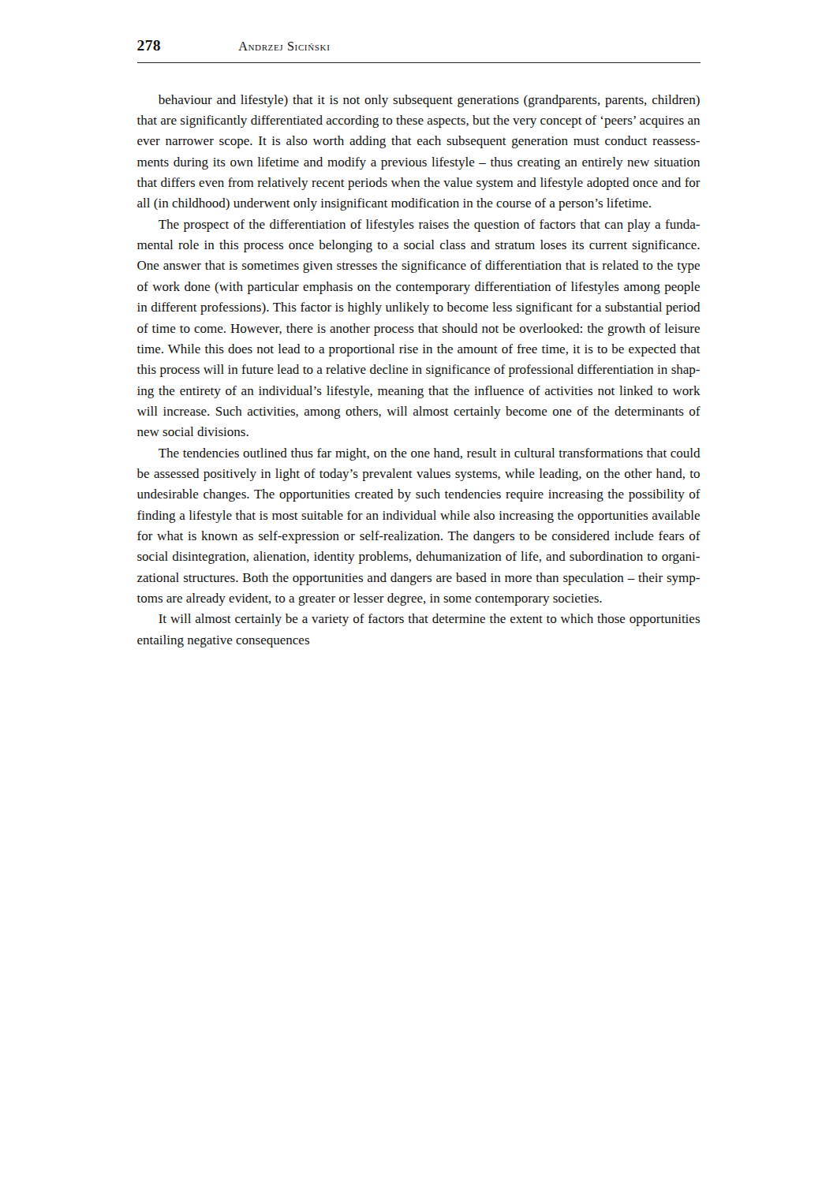278 Andrzej Siciński
behaviour and lifestyle) that it is not only subsequent generations (grandparents, parents, children) that are significantly differentiated according to these aspects, but the very concept of ‘peers’ acquires an ever narrower scope. It is also worth adding that each subsequent generation must conduct reassessments during its own lifetime and modify a previous lifestyle – thus creating an entirely new situation that differs even from relatively recent periods when the value system and lifestyle adopted once and for all (in childhood) underwent only insignificant modification in the course of a person’s lifetime.
The prospect of the differentiation of lifestyles raises the question of factors that can play a fundamental role in this process once belonging to a social class and stratum loses its current significance. One answer that is sometimes given stresses the significance of differentiation that is related to the type of work done (with particular emphasis on the contemporary differentiation of lifestyles among people in different professions). This factor is highly unlikely to become less significant for a substantial period of time to come. However, there is another process that should not be overlooked: the growth of leisure time. While this does not lead to a proportional rise in the amount of free time, it is to be expected that this process will in future lead to a relative decline in significance of professional differentiation in shaping the entirety of an individual’s lifestyle, meaning that the influence of activities not linked to work will increase. Such activities, among others, will almost certainly become one of the determinants of new social divisions.
The tendencies outlined thus far might, on the one hand, result in cultural transformations that could be assessed positively in light of today’s prevalent values systems, while leading, on the other hand, to undesirable changes. The opportunities created by such tendencies require increasing the possibility of finding a lifestyle that is most suitable for an individual while also increasing the opportunities available for what is known as self-expression or self-realization. The dangers to be considered include fears of social disintegration, alienation, identity problems, dehumanization of life, and subordination to organizational structures. Both the opportunities and dangers are based in more than speculation – their symptoms are already evident, to a greater or lesser degree, in some contemporary societies.
It will almost certainly be a variety of factors that determine the extent to which those opportunities entailing negative consequences